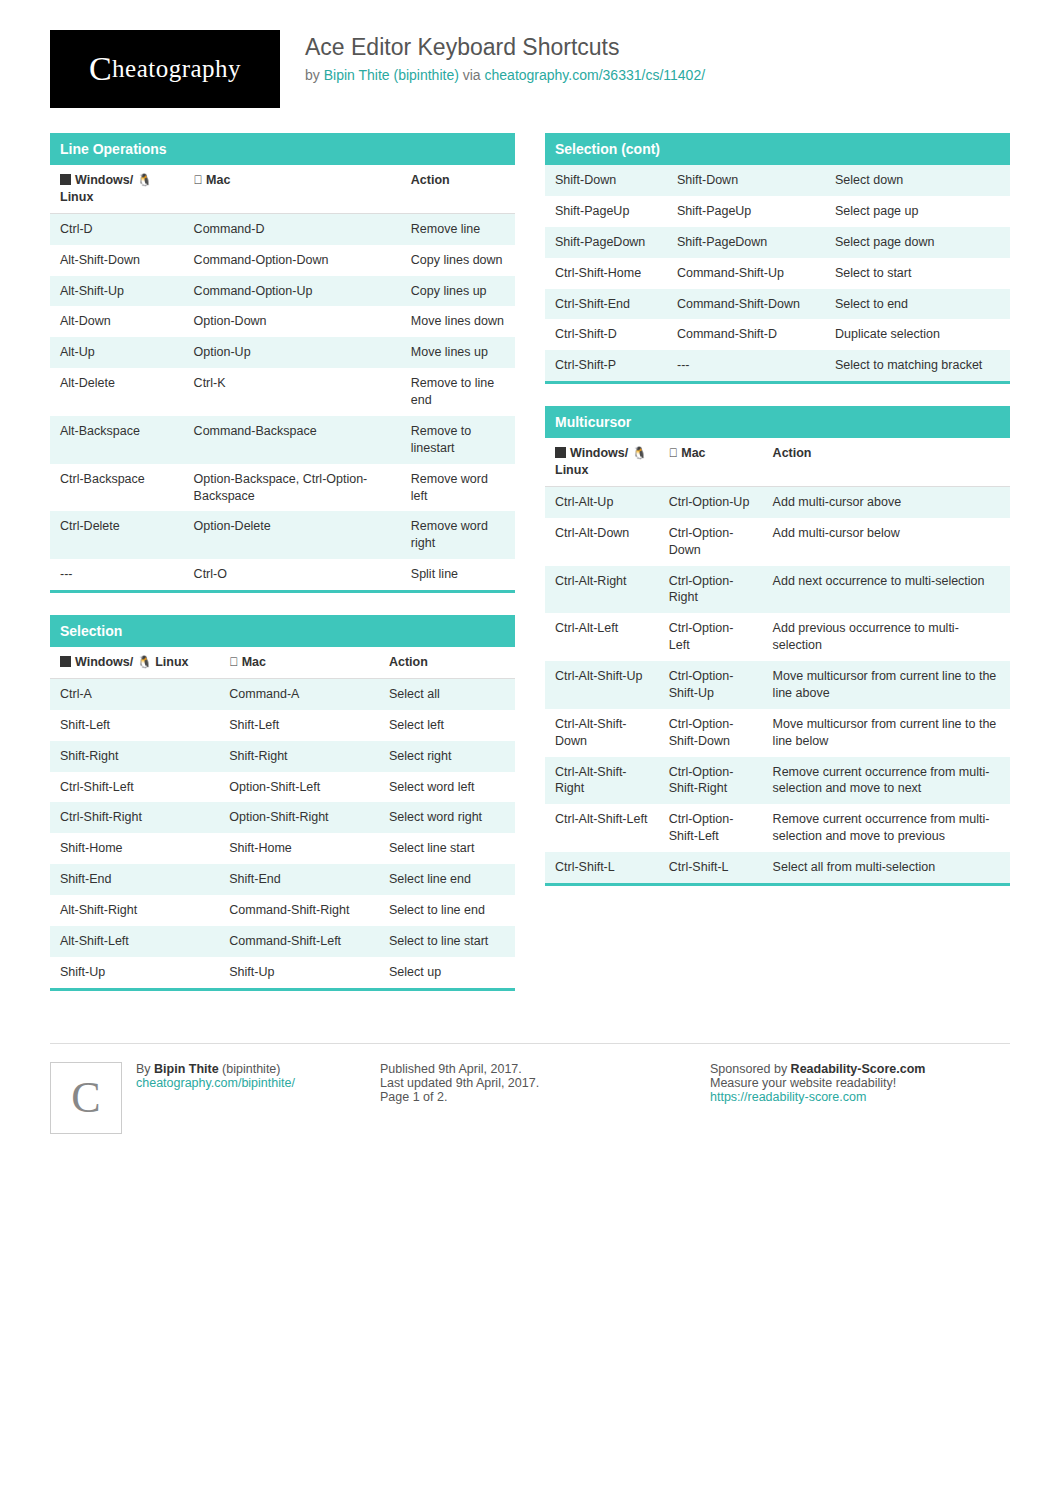Cheatography
Ace Editor Keyboard Shortcuts
by Bipin Thite (bipinthite) via cheatography.com/36331/cs/11402/
Line Operations
| Windows/ 🐧 Linux |  Mac | Action |
| --- | --- | --- |
| Ctrl-D | Command-D | Remove line |
| Alt-Shift-Down | Command-Option-Down | Copy lines down |
| Alt-Shift-Up | Command-Option-Up | Copy lines up |
| Alt-Down | Option-Down | Move lines down |
| Alt-Up | Option-Up | Move lines up |
| Alt-Delete | Ctrl-K | Remove to line end |
| Alt-Backspace | Command-Backspace | Remove to linestart |
| Ctrl-Backspace | Option-Backspace, Ctrl-Option-Backspace | Remove word left |
| Ctrl-Delete | Option-Delete | Remove word right |
| --- | Ctrl-O | Split line |
Selection
| Windows/ 🐧 Linux |  Mac | Action |
| --- | --- | --- |
| Ctrl-A | Command-A | Select all |
| Shift-Left | Shift-Left | Select left |
| Shift-Right | Shift-Right | Select right |
| Ctrl-Shift-Left | Option-Shift-Left | Select word left |
| Ctrl-Shift-Right | Option-Shift-Right | Select word right |
| Shift-Home | Shift-Home | Select line start |
| Shift-End | Shift-End | Select line end |
| Alt-Shift-Right | Command-Shift-Right | Select to line end |
| Alt-Shift-Left | Command-Shift-Left | Select to line start |
| Shift-Up | Shift-Up | Select up |
Selection (cont)
| Shift-Down | Shift-Down | Select down |
| Shift-PageUp | Shift-PageUp | Select page up |
| Shift-PageDown | Shift-PageDown | Select page down |
| Ctrl-Shift-Home | Command-Shift-Up | Select to start |
| Ctrl-Shift-End | Command-Shift-Down | Select to end |
| Ctrl-Shift-D | Command-Shift-D | Duplicate selection |
| Ctrl-Shift-P | --- | Select to matching bracket |
Multicursor
| Windows/ 🐧 Linux |  Mac | Action |
| --- | --- | --- |
| Ctrl-Alt-Up | Ctrl-Option-Up | Add multi-cursor above |
| Ctrl-Alt-Down | Ctrl-Option-Down | Add multi-cursor below |
| Ctrl-Alt-Right | Ctrl-Option-Right | Add next occurrence to multi-selection |
| Ctrl-Alt-Left | Ctrl-Option-Left | Add previous occurrence to multi-selection |
| Ctrl-Alt-Shift-Up | Ctrl-Option-Shift-Up | Move multicursor from current line to the line above |
| Ctrl-Alt-Shift-Down | Ctrl-Option-Shift-Down | Move multicursor from current line to the line below |
| Ctrl-Alt-Shift-Right | Ctrl-Option-Shift-Right | Remove current occurrence from multi-selection and move to next |
| Ctrl-Alt-Shift-Left | Ctrl-Option-Shift-Left | Remove current occurrence from multi-selection and move to previous |
| Ctrl-Shift-L | Ctrl-Shift-L | Select all from multi-selection |
C
By Bipin Thite (bipinthite)
cheatography.com/bipinthite/
Published 9th April, 2017.
Last updated 9th April, 2017.
Page 1 of 2.
Sponsored by Readability-Score.com
Measure your website readability!
https://readability-score.com